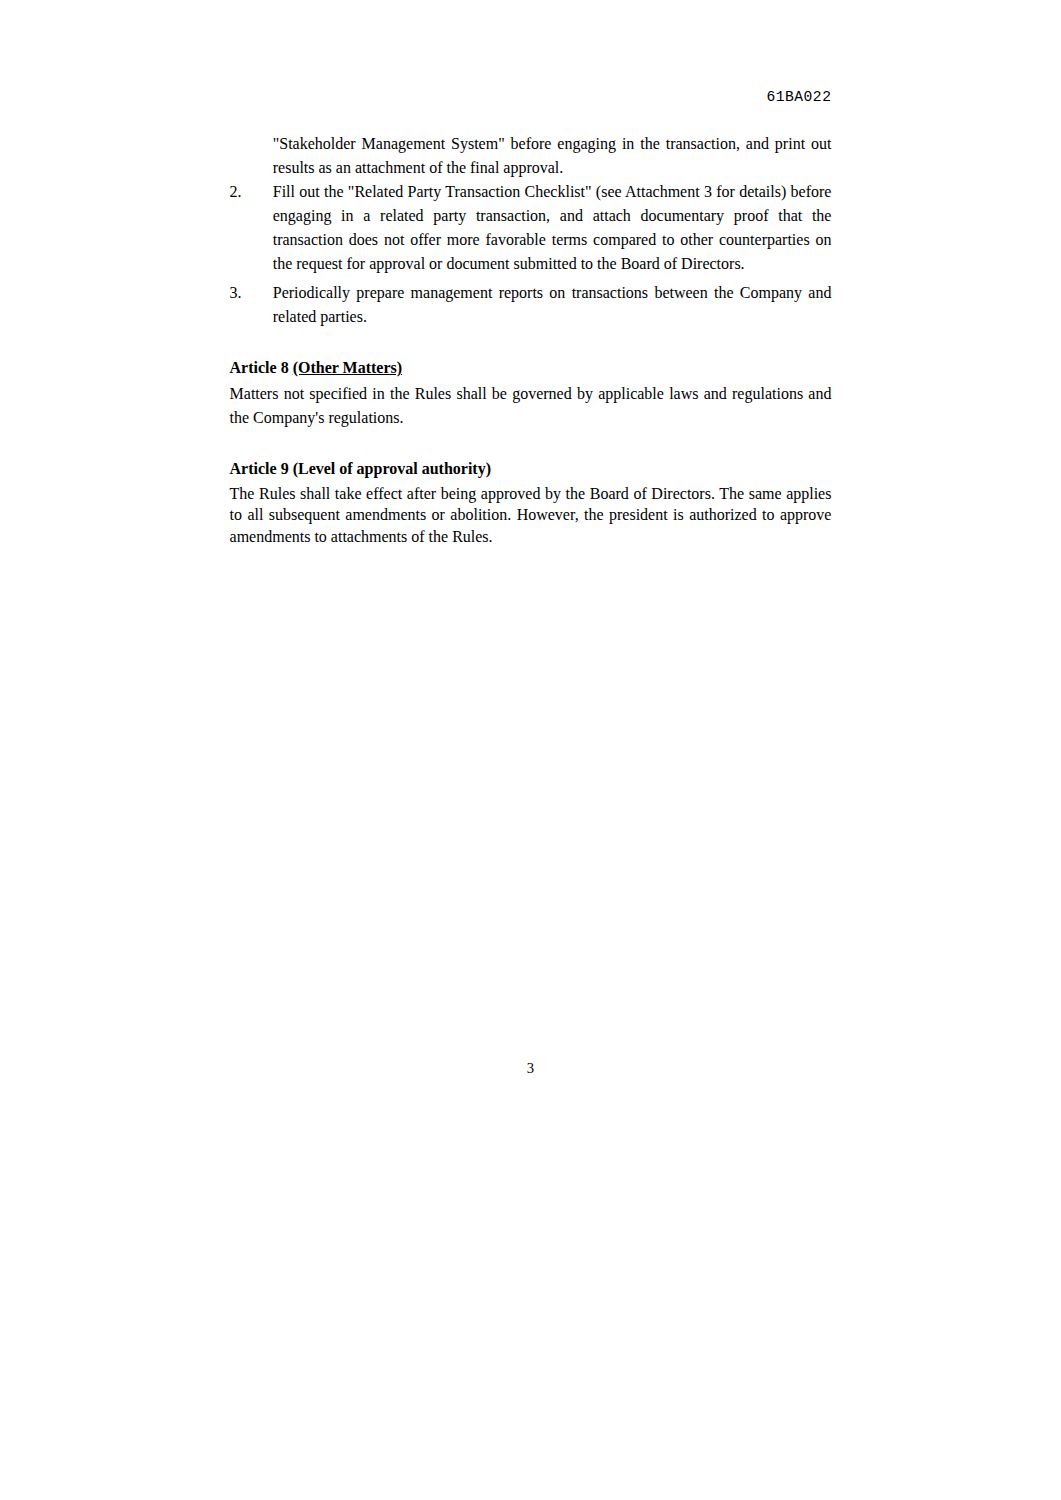61BA022
"Stakeholder Management System" before engaging in the transaction, and print out results as an attachment of the final approval.
2. Fill out the "Related Party Transaction Checklist" (see Attachment 3 for details) before engaging in a related party transaction, and attach documentary proof that the transaction does not offer more favorable terms compared to other counterparties on the request for approval or document submitted to the Board of Directors.
3. Periodically prepare management reports on transactions between the Company and related parties.
Article 8 (Other Matters)
Matters not specified in the Rules shall be governed by applicable laws and regulations and the Company's regulations.
Article 9 (Level of approval authority)
The Rules shall take effect after being approved by the Board of Directors. The same applies to all subsequent amendments or abolition. However, the president is authorized to approve amendments to attachments of the Rules.
3